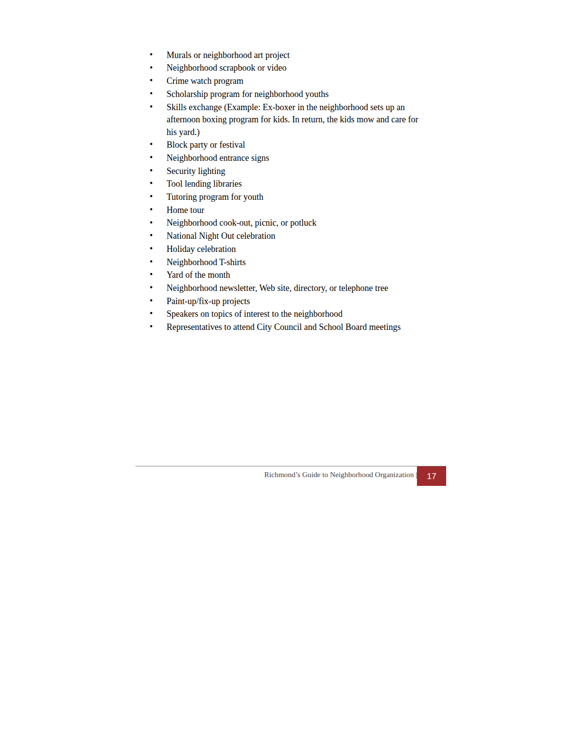Murals or neighborhood art project
Neighborhood scrapbook or video
Crime watch program
Scholarship program for neighborhood youths
Skills exchange (Example: Ex-boxer in the neighborhood sets up an afternoon boxing program for kids. In return, the kids mow and care for his yard.)
Block party or festival
Neighborhood entrance signs
Security lighting
Tool lending libraries
Tutoring program for youth
Home tour
Neighborhood cook-out, picnic, or potluck
National Night Out celebration
Holiday celebration
Neighborhood T-shirts
Yard of the month
Neighborhood newsletter, Web site, directory, or telephone tree
Paint-up/fix-up projects
Speakers on topics of interest to the neighborhood
Representatives to attend City Council and School Board meetings
Richmond’s Guide to Neighborhood Organization |
17